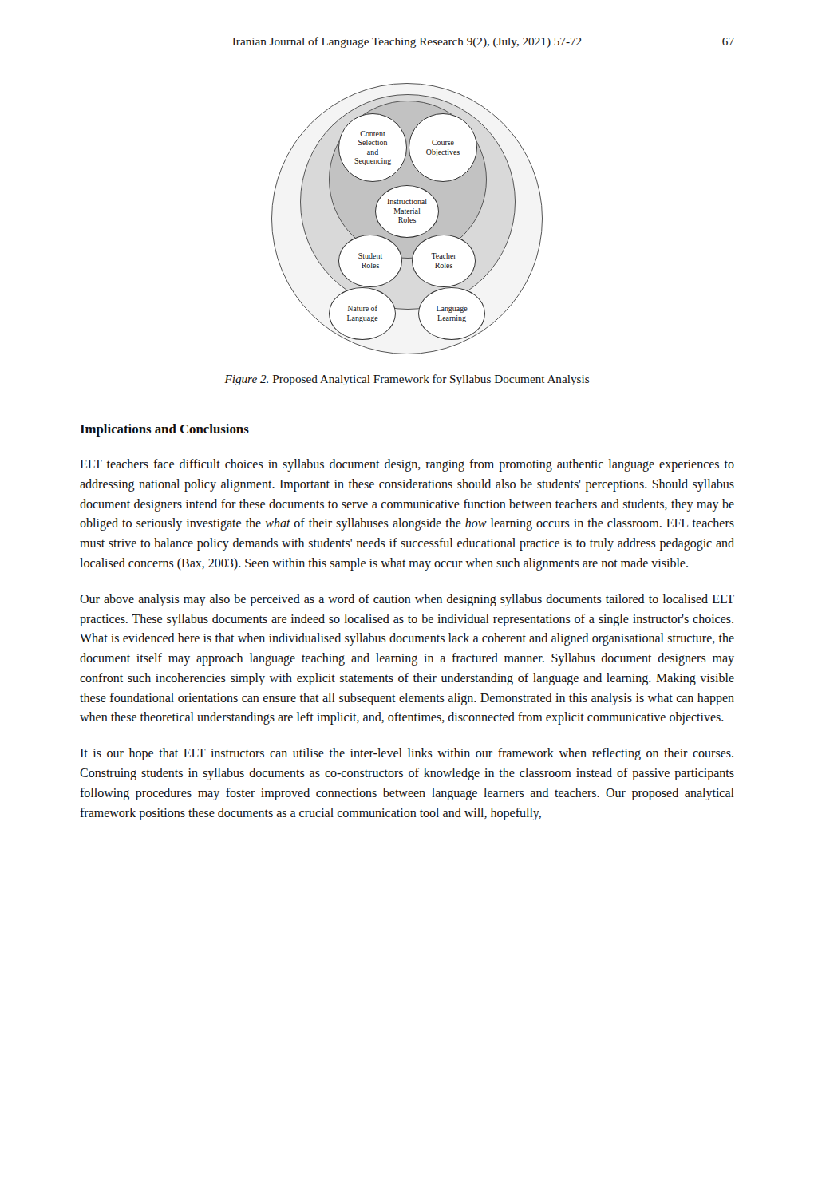Iranian Journal of Language Teaching Research 9(2), (July, 2021) 57-72 67
Content
Selection
and
Sequencing
Course
Objectives
Instructional
Material
Roles
Student
Roles
Teacher
Roles
Nature of
Language
Language
Learning
Figure 2. Proposed Analytical Framework for Syllabus Document Analysis
Implications and Conclusions
ELT teachers face difficult choices in syllabus document design, ranging from promoting authentic language experiences to addressing national policy alignment. Important in these considerations should also be students' perceptions. Should syllabus document designers intend for these documents to serve a communicative function between teachers and students, they may be obliged to seriously investigate the what of their syllabuses alongside the how learning occurs in the classroom. EFL teachers must strive to balance policy demands with students' needs if successful educational practice is to truly address pedagogic and localised concerns (Bax, 2003). Seen within this sample is what may occur when such alignments are not made visible.
Our above analysis may also be perceived as a word of caution when designing syllabus documents tailored to localised ELT practices. These syllabus documents are indeed so localised as to be individual representations of a single instructor's choices. What is evidenced here is that when individualised syllabus documents lack a coherent and aligned organisational structure, the document itself may approach language teaching and learning in a fractured manner. Syllabus document designers may confront such incoherencies simply with explicit statements of their understanding of language and learning. Making visible these foundational orientations can ensure that all subsequent elements align. Demonstrated in this analysis is what can happen when these theoretical understandings are left implicit, and, oftentimes, disconnected from explicit communicative objectives.
It is our hope that ELT instructors can utilise the inter-level links within our framework when reflecting on their courses. Construing students in syllabus documents as co-constructors of knowledge in the classroom instead of passive participants following procedures may foster improved connections between language learners and teachers. Our proposed analytical framework positions these documents as a crucial communication tool and will, hopefully,